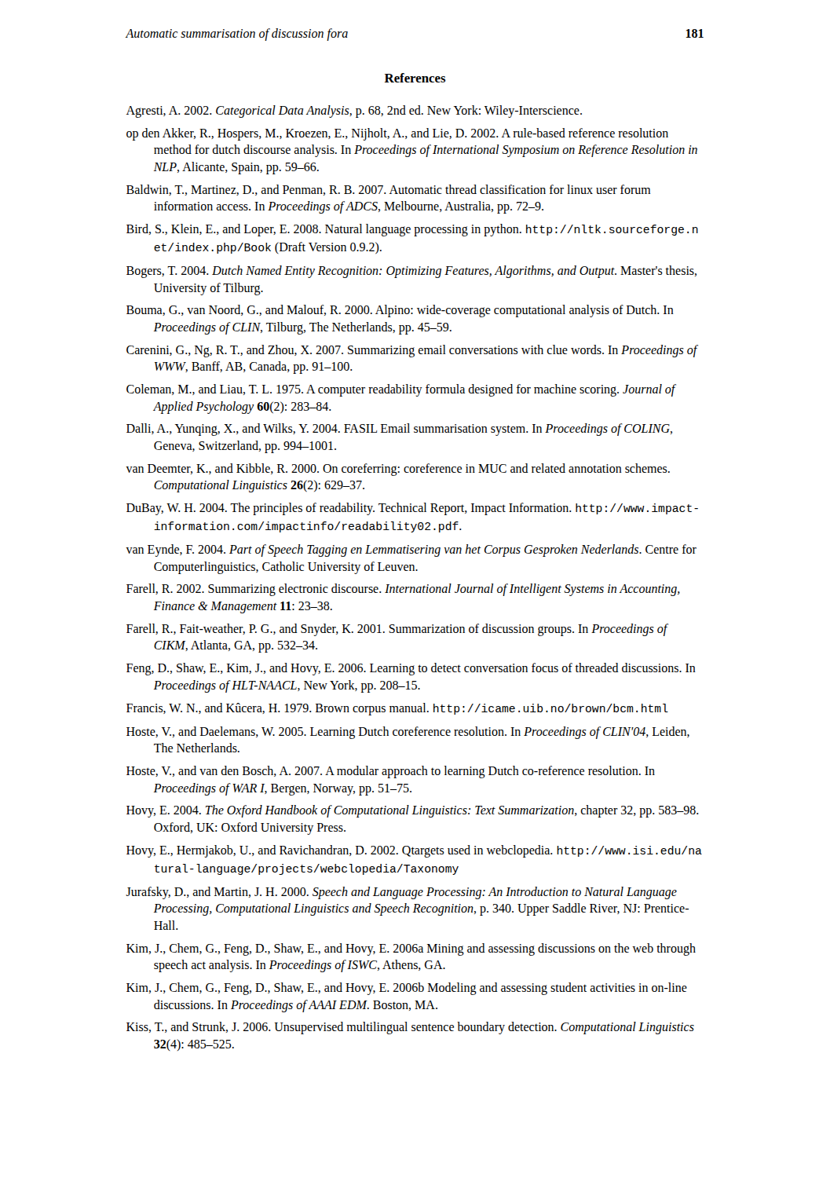Automatic summarisation of discussion fora 181
References
Agresti, A. 2002. Categorical Data Analysis, p. 68, 2nd ed. New York: Wiley-Interscience.
op den Akker, R., Hospers, M., Kroezen, E., Nijholt, A., and Lie, D. 2002. A rule-based reference resolution method for dutch discourse analysis. In Proceedings of International Symposium on Reference Resolution in NLP, Alicante, Spain, pp. 59–66.
Baldwin, T., Martinez, D., and Penman, R. B. 2007. Automatic thread classification for linux user forum information access. In Proceedings of ADCS, Melbourne, Australia, pp. 72–9.
Bird, S., Klein, E., and Loper, E. 2008. Natural language processing in python. http://nltk.sourceforge.net/index.php/Book (Draft Version 0.9.2).
Bogers, T. 2004. Dutch Named Entity Recognition: Optimizing Features, Algorithms, and Output. Master's thesis, University of Tilburg.
Bouma, G., van Noord, G., and Malouf, R. 2000. Alpino: wide-coverage computational analysis of Dutch. In Proceedings of CLIN, Tilburg, The Netherlands, pp. 45–59.
Carenini, G., Ng, R. T., and Zhou, X. 2007. Summarizing email conversations with clue words. In Proceedings of WWW, Banff, AB, Canada, pp. 91–100.
Coleman, M., and Liau, T. L. 1975. A computer readability formula designed for machine scoring. Journal of Applied Psychology 60(2): 283–84.
Dalli, A., Yunqing, X., and Wilks, Y. 2004. FASIL Email summarisation system. In Proceedings of COLING, Geneva, Switzerland, pp. 994–1001.
van Deemter, K., and Kibble, R. 2000. On coreferring: coreference in MUC and related annotation schemes. Computational Linguistics 26(2): 629–37.
DuBay, W. H. 2004. The principles of readability. Technical Report, Impact Information. http://www.impact-information.com/impactinfo/readability02.pdf.
van Eynde, F. 2004. Part of Speech Tagging en Lemmatisering van het Corpus Gesproken Nederlands. Centre for Computerlinguistics, Catholic University of Leuven.
Farell, R. 2002. Summarizing electronic discourse. International Journal of Intelligent Systems in Accounting, Finance & Management 11: 23–38.
Farell, R., Fait-weather, P. G., and Snyder, K. 2001. Summarization of discussion groups. In Proceedings of CIKM, Atlanta, GA, pp. 532–34.
Feng, D., Shaw, E., Kim, J., and Hovy, E. 2006. Learning to detect conversation focus of threaded discussions. In Proceedings of HLT-NAACL, New York, pp. 208–15.
Francis, W. N., and Kûcera, H. 1979. Brown corpus manual. http://icame.uib.no/brown/bcm.html
Hoste, V., and Daelemans, W. 2005. Learning Dutch coreference resolution. In Proceedings of CLIN'04, Leiden, The Netherlands.
Hoste, V., and van den Bosch, A. 2007. A modular approach to learning Dutch co-reference resolution. In Proceedings of WAR I, Bergen, Norway, pp. 51–75.
Hovy, E. 2004. The Oxford Handbook of Computational Linguistics: Text Summarization, chapter 32, pp. 583–98. Oxford, UK: Oxford University Press.
Hovy, E., Hermjakob, U., and Ravichandran, D. 2002. Qtargets used in webclopedia. http://www.isi.edu/natural-language/projects/webclopedia/Taxonomy
Jurafsky, D., and Martin, J. H. 2000. Speech and Language Processing: An Introduction to Natural Language Processing, Computational Linguistics and Speech Recognition, p. 340. Upper Saddle River, NJ: Prentice-Hall.
Kim, J., Chem, G., Feng, D., Shaw, E., and Hovy, E. 2006a Mining and assessing discussions on the web through speech act analysis. In Proceedings of ISWC, Athens, GA.
Kim, J., Chem, G., Feng, D., Shaw, E., and Hovy, E. 2006b Modeling and assessing student activities in on-line discussions. In Proceedings of AAAI EDM. Boston, MA.
Kiss, T., and Strunk, J. 2006. Unsupervised multilingual sentence boundary detection. Computational Linguistics 32(4): 485–525.